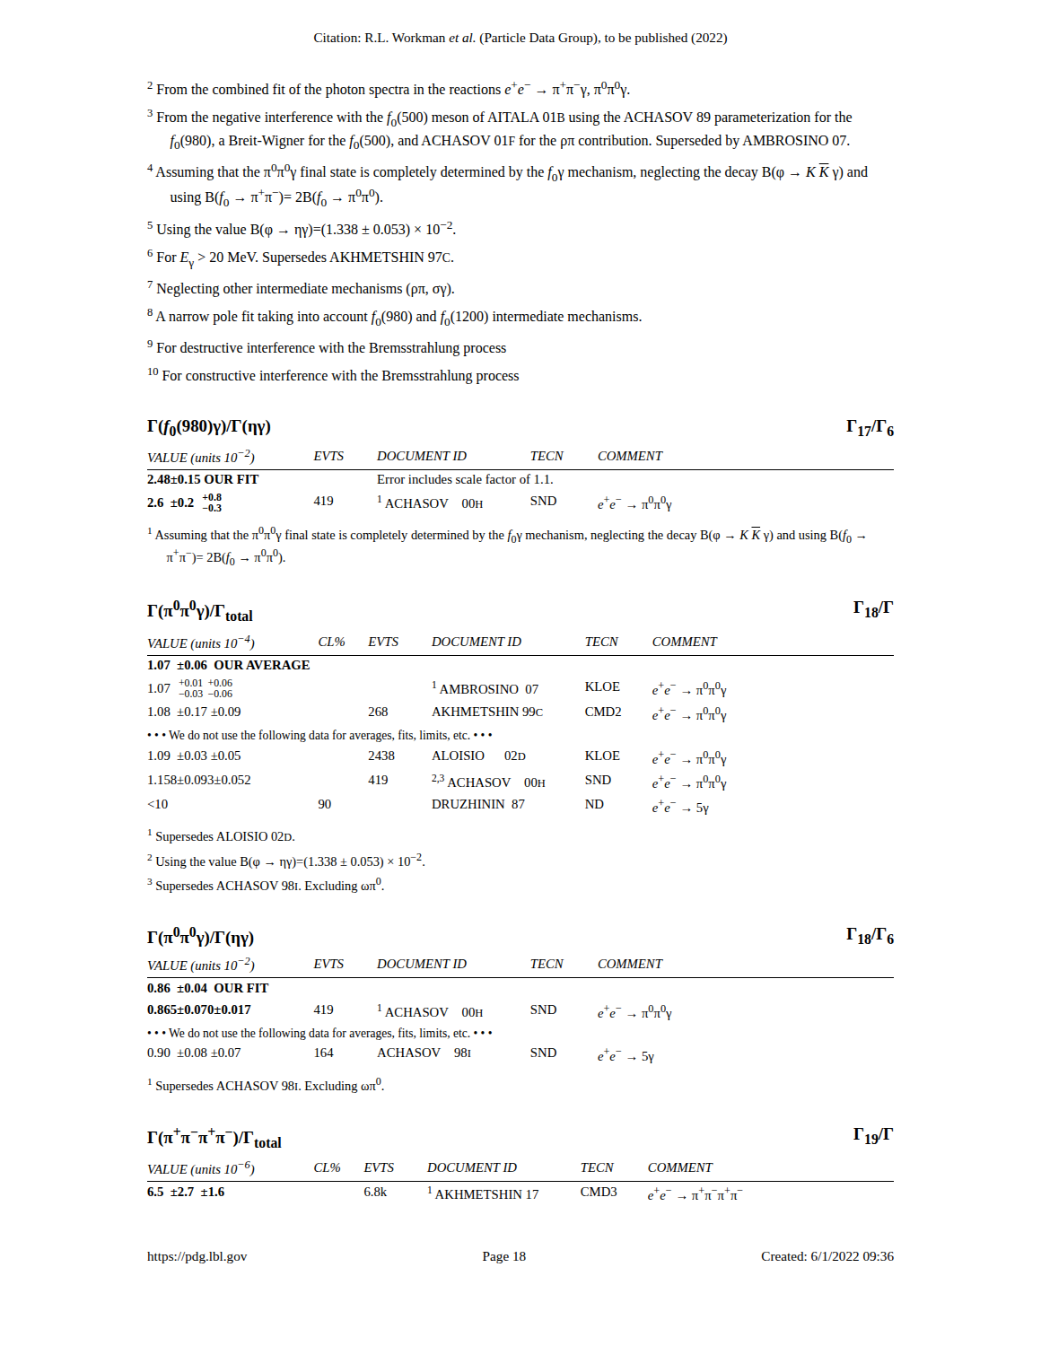Citation: R.L. Workman et al. (Particle Data Group), to be published (2022)
2 From the combined fit of the photon spectra in the reactions e+e− → π+π−γ, π0π0γ.
3 From the negative interference with the f0(500) meson of AITALA 01B using the ACHASOV 89 parameterization for the f0(980), a Breit-Wigner for the f0(500), and ACHASOV 01F for the ρπ contribution. Superseded by AMBROSINO 07.
4 Assuming that the π0π0γ final state is completely determined by the f0γ mechanism, neglecting the decay B(φ → K K γ) and using B(f0 → π+π−)= 2B(f0 → π0π0).
5 Using the value B(φ → ηγ)=(1.338 ± 0.053) × 10−2.
6 For Eγ > 20 MeV. Supersedes AKHMETSHIN 97C.
7 Neglecting other intermediate mechanisms (ρπ, σγ).
8 A narrow pole fit taking into account f0(980) and f0(1200) intermediate mechanisms.
9 For destructive interference with the Bremsstrahlung process
10 For constructive interference with the Bremsstrahlung process
Γ(f0(980)γ)/Γ(ηγ)Γ17/Γ6
| VALUE (units 10 −2 ) | EVTS | DOCUMENT ID | TECN | COMMENT |
| --- | --- | --- | --- | --- |
| 2.48±0.15 OUR FIT | | Error includes scale factor of 1.1. |
| 2.6 ±0.2 +0.8 −0.3 | 419 | 1 ACHASOV 00 H | SND | e + e − → π 0 π 0 γ |
1 Assuming that the π0π0γ final state is completely determined by the f0γ mechanism, neglecting the decay B(φ → K K γ) and using B(f0 → π+π−)= 2B(f0 → π0π0).
Γ(π0π0γ)/ΓtotalΓ18/Γ
| VALUE (units 10 −4 ) | CL% | EVTS | DOCUMENT ID | TECN | COMMENT |
| --- | --- | --- | --- | --- | --- |
| 1.07 ±0.06 OUR AVERAGE | | | | | |
| 1.07 +0.01 −0.03 +0.06 −0.06 | | | 1 AMBROSINO 07 | KLOE | e + e − → π 0 π 0 γ |
| 1.08 ±0.17 ±0.09 | | 268 | AKHMETSHIN 99 C | CMD2 | e + e − → π 0 π 0 γ |
| • • • We do not use the following data for averages, fits, limits, etc. • • • |
| 1.09 ±0.03 ±0.05 | | 2438 | ALOISIO 02 D | KLOE | e + e − → π 0 π 0 γ |
| 1.158±0.093±0.052 | | 419 | 2,3 ACHASOV 00 H | SND | e + e − → π 0 π 0 γ |
| <10 | 90 | | DRUZHININ 87 | ND | e + e − → 5γ |
1 Supersedes ALOISIO 02D.
2 Using the value B(φ → ηγ)=(1.338 ± 0.053) × 10−2.
3 Supersedes ACHASOV 98I. Excluding ωπ0.
Γ(π0π0γ)/Γ(ηγ)Γ18/Γ6
| VALUE (units 10 −2 ) | EVTS | DOCUMENT ID | TECN | COMMENT |
| --- | --- | --- | --- | --- |
| 0.86 ±0.04 OUR FIT | | | | |
| 0.865±0.070±0.017 | 419 | 1 ACHASOV 00 H | SND | e + e − → π 0 π 0 γ |
| • • • We do not use the following data for averages, fits, limits, etc. • • • |
| 0.90 ±0.08 ±0.07 | 164 | ACHASOV 98 I | SND | e + e − → 5γ |
1 Supersedes ACHASOV 98I. Excluding ωπ0.
Γ(π+π−π+π−)/ΓtotalΓ19/Γ
| VALUE (units 10 −6 ) | CL% | EVTS | DOCUMENT ID | TECN | COMMENT |
| --- | --- | --- | --- | --- | --- |
| 6.5 ±2.7 ±1.6 | | 6.8k | 1 AKHMETSHIN 17 | CMD3 | e + e − → π + π − π + π − |
https://pdg.lbl.gov
Page 18
Created: 6/1/2022 09:36